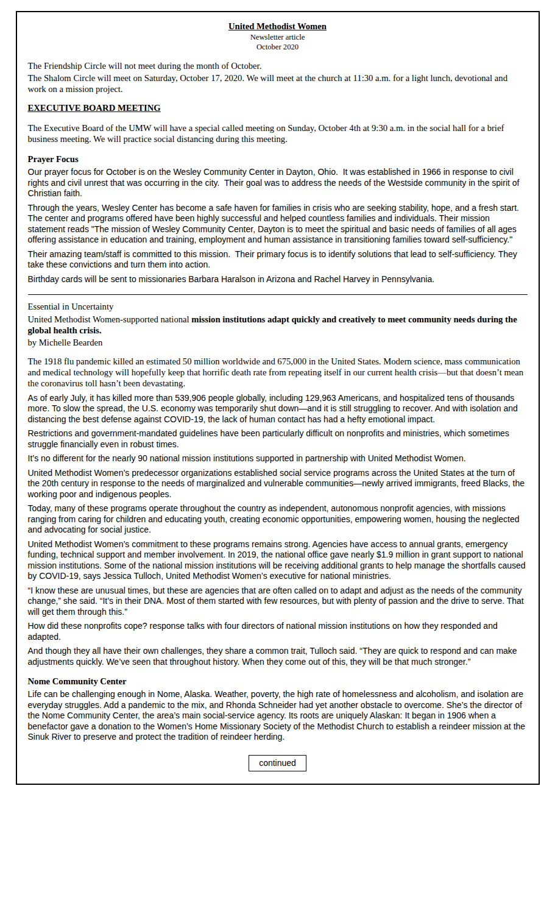United Methodist Women
Newsletter article
October 2020
The Friendship Circle will not meet during the month of October.
The Shalom Circle will meet on Saturday, October 17, 2020. We will meet at the church at 11:30 a.m. for a light lunch, devotional and work on a mission project.
EXECUTIVE BOARD MEETING
The Executive Board of the UMW will have a special called meeting on Sunday, October 4th at 9:30 a.m. in the social hall for a brief business meeting. We will practice social distancing during this meeting.
Prayer Focus
Our prayer focus for October is on the Wesley Community Center in Dayton, Ohio. It was established in 1966 in response to civil rights and civil unrest that was occurring in the city. Their goal was to address the needs of the Westside community in the spirit of Christian faith.
Through the years, Wesley Center has become a safe haven for families in crisis who are seeking stability, hope, and a fresh start. The center and programs offered have been highly successful and helped countless families and individuals. Their mission statement reads "The mission of Wesley Community Center, Dayton is to meet the spiritual and basic needs of families of all ages offering assistance in education and training, employment and human assistance in transitioning families toward self-sufficiency."
Their amazing team/staff is committed to this mission. Their primary focus is to identify solutions that lead to self-sufficiency. They take these convictions and turn them into action.
Birthday cards will be sent to missionaries Barbara Haralson in Arizona and Rachel Harvey in Pennsylvania.
Essential in Uncertainty
United Methodist Women-supported national mission institutions adapt quickly and creatively to meet community needs during the global health crisis.
by Michelle Bearden
The 1918 flu pandemic killed an estimated 50 million worldwide and 675,000 in the United States. Modern science, mass communication and medical technology will hopefully keep that horrific death rate from repeating itself in our current health crisis—but that doesn’t mean the coronavirus toll hasn’t been devastating.
As of early July, it has killed more than 539,906 people globally, including 129,963 Americans, and hospitalized tens of thousands more. To slow the spread, the U.S. economy was temporarily shut down—and it is still struggling to recover. And with isolation and distancing the best defense against COVID-19, the lack of human contact has had a hefty emotional impact.
Restrictions and government-mandated guidelines have been particularly difficult on nonprofits and ministries, which sometimes struggle financially even in robust times.
It’s no different for the nearly 90 national mission institutions supported in partnership with United Methodist Women.
United Methodist Women’s predecessor organizations established social service programs across the United States at the turn of the 20th century in response to the needs of marginalized and vulnerable communities—newly arrived immigrants, freed Blacks, the working poor and indigenous peoples.
Today, many of these programs operate throughout the country as independent, autonomous nonprofit agencies, with missions ranging from caring for children and educating youth, creating economic opportunities, empowering women, housing the neglected and advocating for social justice.
United Methodist Women’s commitment to these programs remains strong. Agencies have access to annual grants, emergency funding, technical support and member involvement. In 2019, the national office gave nearly $1.9 million in grant support to national mission institutions. Some of the national mission institutions will be receiving additional grants to help manage the shortfalls caused by COVID-19, says Jessica Tulloch, United Methodist Women’s executive for national ministries.
“I know these are unusual times, but these are agencies that are often called on to adapt and adjust as the needs of the community change,” she said. “It’s in their DNA. Most of them started with few resources, but with plenty of passion and the drive to serve. That will get them through this.”
How did these nonprofits cope? response talks with four directors of national mission institutions on how they responded and adapted.
And though they all have their own challenges, they share a common trait, Tulloch said. “They are quick to respond and can make adjustments quickly. We’ve seen that throughout history. When they come out of this, they will be that much stronger.”
Nome Community Center
Life can be challenging enough in Nome, Alaska. Weather, poverty, the high rate of homelessness and alcoholism, and isolation are everyday struggles. Add a pandemic to the mix, and Rhonda Schneider had yet another obstacle to overcome. She’s the director of the Nome Community Center, the area’s main social-service agency. Its roots are uniquely Alaskan: It began in 1906 when a benefactor gave a donation to the Women’s Home Missionary Society of the Methodist Church to establish a reindeer mission at the Sinuk River to preserve and protect the tradition of reindeer herding.
continued